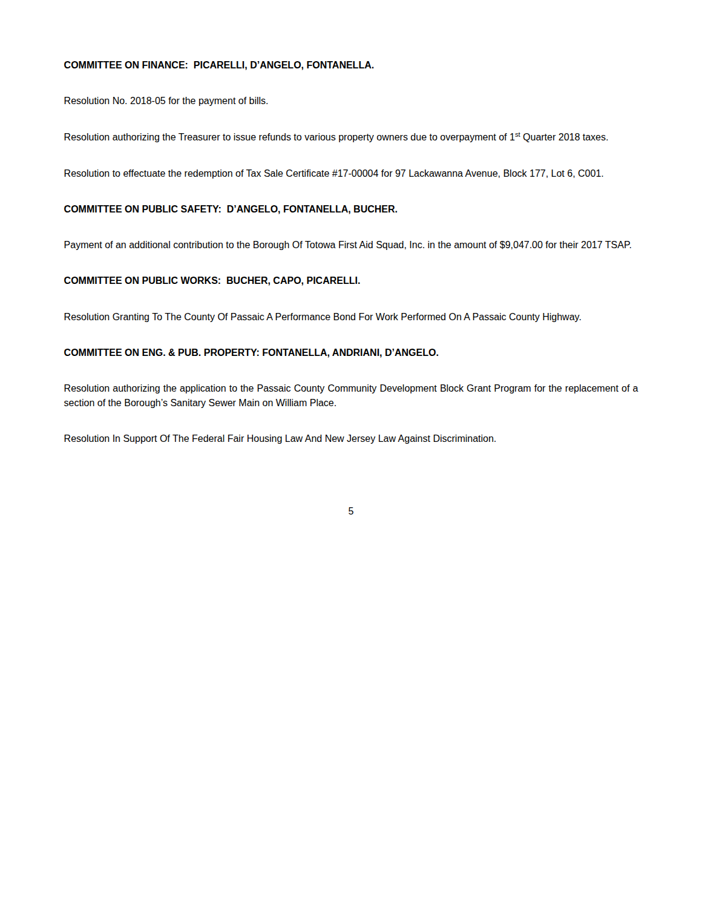COMMITTEE ON FINANCE: PICARELLI, D’ANGELO, FONTANELLA.
Resolution No. 2018-05 for the payment of bills.
Resolution authorizing the Treasurer to issue refunds to various property owners due to overpayment of 1st Quarter 2018 taxes.
Resolution to effectuate the redemption of Tax Sale Certificate #17-00004 for 97 Lackawanna Avenue, Block 177, Lot 6, C001.
COMMITTEE ON PUBLIC SAFETY: D’ANGELO, FONTANELLA, BUCHER.
Payment of an additional contribution to the Borough Of Totowa First Aid Squad, Inc. in the amount of $9,047.00 for their 2017 TSAP.
COMMITTEE ON PUBLIC WORKS: BUCHER, CAPO, PICARELLI.
Resolution Granting To The County Of Passaic A Performance Bond For Work Performed On A Passaic County Highway.
COMMITTEE ON ENG. & PUB. PROPERTY: FONTANELLA, ANDRIANI, D’ANGELO.
Resolution authorizing the application to the Passaic County Community Development Block Grant Program for the replacement of a section of the Borough’s Sanitary Sewer Main on William Place.
Resolution In Support Of The Federal Fair Housing Law And New Jersey Law Against Discrimination.
5